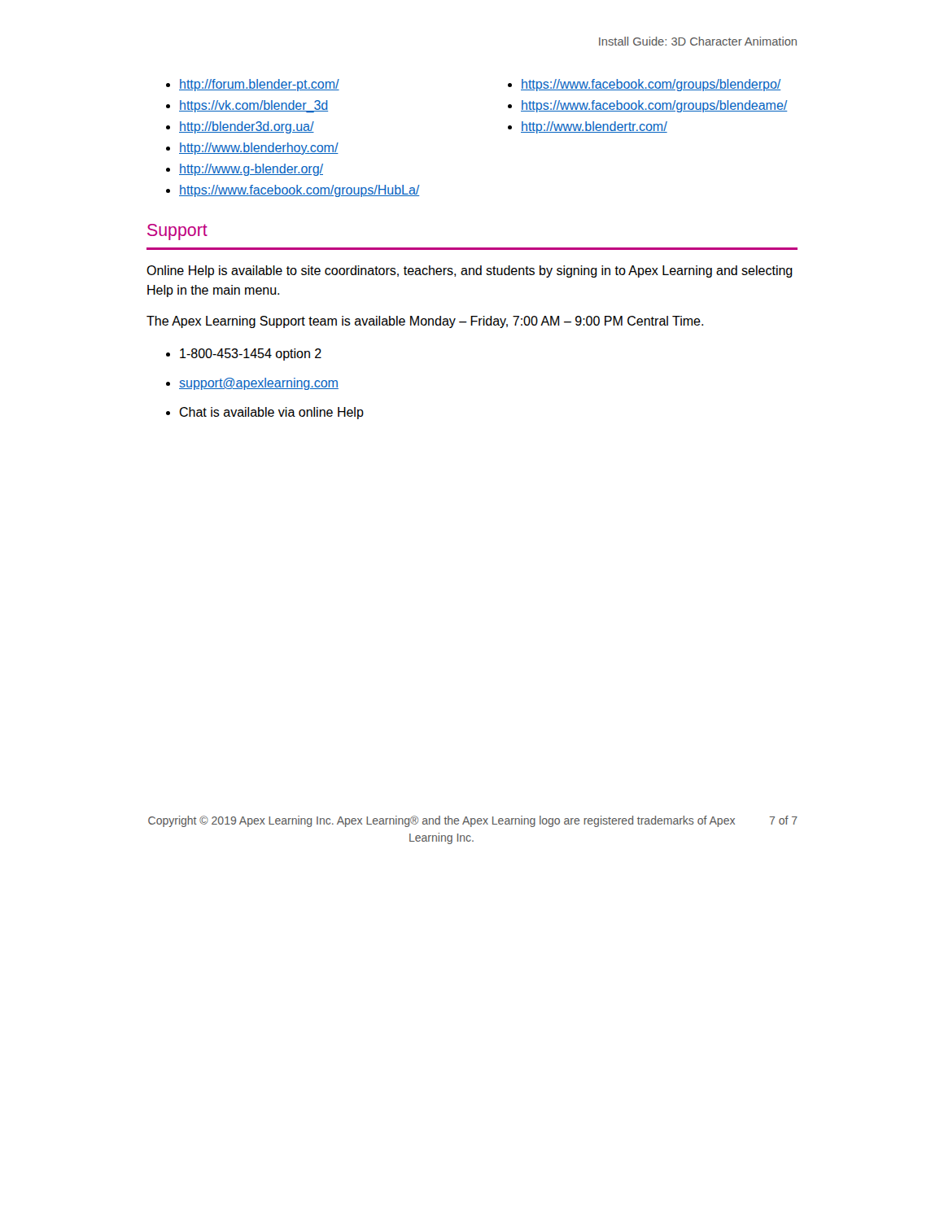Install Guide: 3D Character Animation
http://forum.blender-pt.com/
https://vk.com/blender_3d
http://blender3d.org.ua/
http://www.blenderhoy.com/
http://www.g-blender.org/
https://www.facebook.com/groups/HubLa/
https://www.facebook.com/groups/blenderpo/
https://www.facebook.com/groups/blendeame/
http://www.blendertr.com/
Support
Online Help is available to site coordinators, teachers, and students by signing in to Apex Learning and selecting Help in the main menu.
The Apex Learning Support team is available Monday – Friday, 7:00 AM – 9:00 PM Central Time.
1-800-453-1454 option 2
support@apexlearning.com
Chat is available via online Help
Copyright © 2019 Apex Learning Inc. Apex Learning® and the Apex Learning logo are registered trademarks of Apex Learning Inc.
7 of 7